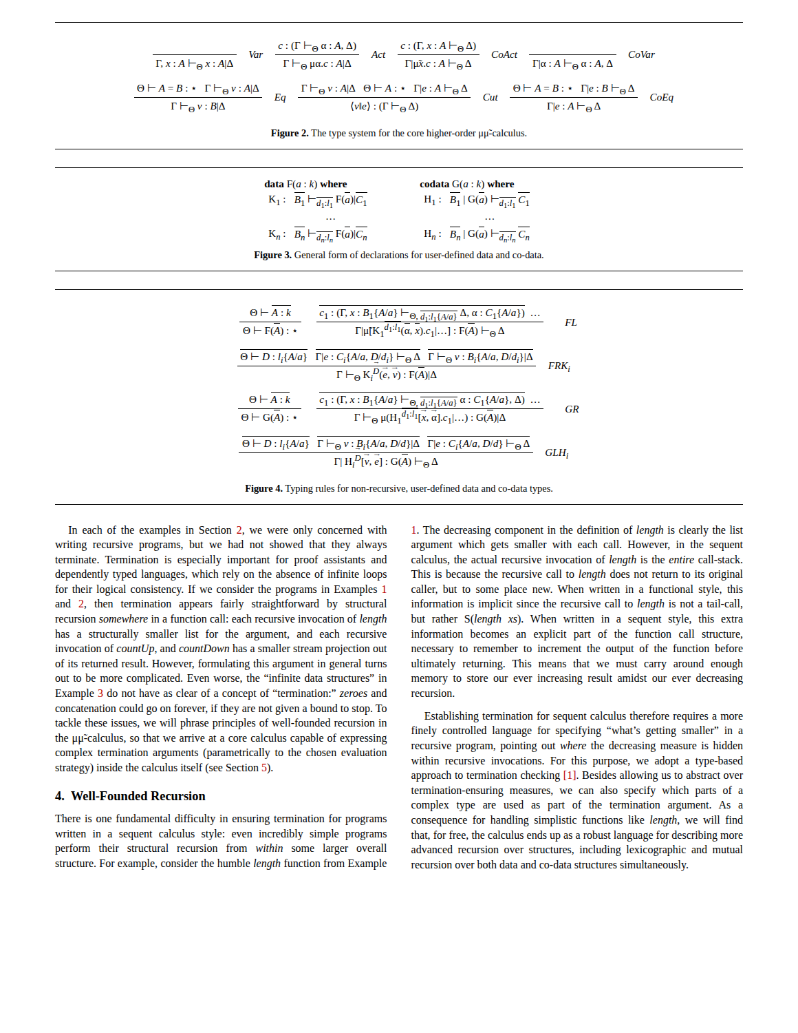Γ, x : A ⊢Θ x : A|Δ Var c : (Γ ⊢Θ α : A, Δ) Γ ⊢Θ μα.c : A|Δ Act c : (Γ, x : A ⊢Θ Δ) Γ|μ̃x.c : A ⊢Θ Δ CoAct Γ|α : A ⊢Θ α : A, Δ CoVar
Θ ⊢ A = B : ⋆ Γ ⊢Θ v : A|Δ Γ ⊢Θ v : B|Δ Eq Γ ⊢Θ v : A|Δ Θ ⊢ A : ⋆ Γ|e : A ⊢Θ Δ ⟨v‖e⟩ : (Γ ⊢Θ Δ) Cut Θ ⊢ A = B : ⋆ Γ|e : B ⊢Θ Δ Γ|e : A ⊢Θ Δ CoEq
Figure 2. The type system for the core higher-order μμ̃-calculus.
data F(a : k) where
| K 1 : | B 1 ⊢ d 1 : l 1 F( a )/ C 1 |
| | … |
| K n : | B n ⊢ d n : l n F( a )/ C n |
codata G(a : k) where
| H 1 : | B 1 / G( a ) ⊢ d 1 : l 1 C 1 |
| | … |
| H n : | B n / G( a ) ⊢ d n : l n C n |
Figure 3. General form of declarations for user-defined data and co-data.
Θ ⊢ A : k Θ ⊢ F(A) : ⋆ c1 : (Γ, x : B1{A/a} ⊢Θ, d1:l1{A/a} Δ, α : C1{A/a}) … Γ|μ̃[K1d1:l1(α, x).c1|…] : F(A) ⊢Θ Δ FL
Θ ⊢ D : li{A/a} Γ|e : Ci{A/a, D/di} ⊢Θ Δ Γ ⊢Θ v : Bi{A/a, D/di}|Δ Γ ⊢Θ KiD(e, v) : F(A)|Δ FRKi
Θ ⊢ A : k Θ ⊢ G(A) : ⋆ c1 : (Γ, x : B1{A/a} ⊢Θ, d1:l1{A/a} α : C1{A/a}, Δ) … Γ ⊢Θ μ(H1d1:l1[x, α].c1|…) : G(A)|Δ GR
Θ ⊢ D : li{A/a} Γ ⊢Θ v : Bi{A/a, D/d}|Δ Γ|e : Ci{A/a, D/d} ⊢Θ Δ Γ| HiD[v, e] : G(A) ⊢Θ Δ GLHi
Figure 4. Typing rules for non-recursive, user-defined data and co-data types.
In each of the examples in Section 2, we were only concerned with writing recursive programs, but we had not showed that they always terminate. Termination is especially important for proof assistants and dependently typed languages, which rely on the absence of infinite loops for their logical consistency. If we consider the programs in Examples 1 and 2, then termination appears fairly straightforward by structural recursion somewhere in a function call: each recursive invocation of length has a structurally smaller list for the argument, and each recursive invocation of countUp, and countDown has a smaller stream projection out of its returned result. However, formulating this argument in general turns out to be more complicated. Even worse, the “infinite data structures” in Example 3 do not have as clear of a concept of “termination:” zeroes and concatenation could go on forever, if they are not given a bound to stop. To tackle these issues, we will phrase principles of well-founded recursion in the μμ̃-calculus, so that we arrive at a core calculus capable of expressing complex termination arguments (parametrically to the chosen evaluation strategy) inside the calculus itself (see Section 5).
4. Well-Founded Recursion
There is one fundamental difficulty in ensuring termination for programs written in a sequent calculus style: even incredibly simple programs perform their structural recursion from within some larger overall structure. For example, consider the humble length function from Example 1. The decreasing component in the definition of length is clearly the list argument which gets smaller with each call. However, in the sequent calculus, the actual recursive invocation of length is the entire call-stack. This is because the recursive call to length does not return to its original caller, but to some place new. When written in a functional style, this information is implicit since the recursive call to length is not a tail-call, but rather S(length xs). When written in a sequent style, this extra information becomes an explicit part of the function call structure, necessary to remember to increment the output of the function before ultimately returning. This means that we must carry around enough memory to store our ever increasing result amidst our ever decreasing recursion.
Establishing termination for sequent calculus therefore requires a more finely controlled language for specifying “what’s getting smaller” in a recursive program, pointing out where the decreasing measure is hidden within recursive invocations. For this purpose, we adopt a type-based approach to termination checking [1]. Besides allowing us to abstract over termination-ensuring measures, we can also specify which parts of a complex type are used as part of the termination argument. As a consequence for handling simplistic functions like length, we will find that, for free, the calculus ends up as a robust language for describing more advanced recursion over structures, including lexicographic and mutual recursion over both data and co-data structures simultaneously.